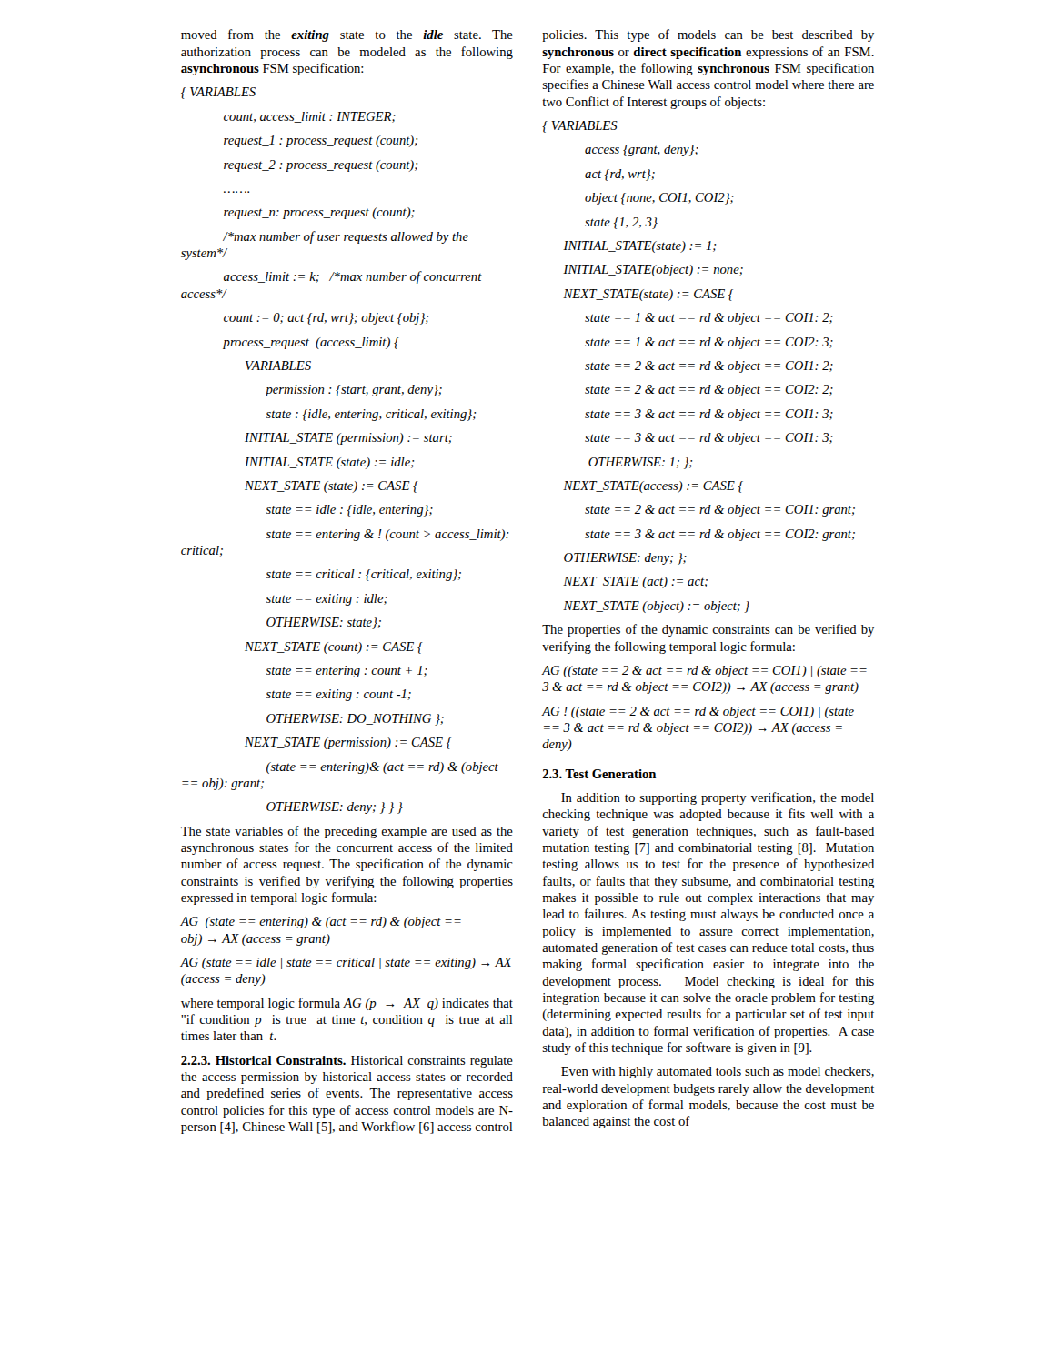moved from the exiting state to the idle state. The authorization process can be modeled as the following asynchronous FSM specification:
{ VARIABLES
count, access_limit : INTEGER;
request_1 : process_request (count);
request_2 : process_request (count);
…….
request_n: process_request (count);
/*max number of user requests allowed by the system*/
access_limit := k; /*max number of concurrent access*/
count := 0; act {rd, wrt}; object {obj};
process_request (access_limit) {
VARIABLES
permission : {start, grant, deny};
state : {idle, entering, critical, exiting};
INITIAL_STATE (permission) := start;
INITIAL_STATE (state) := idle;
NEXT_STATE (state) := CASE {
state == idle : {idle, entering};
state == entering & ! (count > access_limit): critical;
state == critical : {critical, exiting};
state == exiting : idle;
OTHERWISE: state};
NEXT_STATE (count) := CASE {
state == entering : count + 1;
state == exiting : count -1;
OTHERWISE: DO_NOTHING };
NEXT_STATE (permission) := CASE {
(state == entering)& (act == rd) & (object == obj): grant;
OTHERWISE: deny; } } }
The state variables of the preceding example are used as the asynchronous states for the concurrent access of the limited number of access request. The specification of the dynamic constraints is verified by verifying the following properties expressed in temporal logic formula:
AG (state == entering) & (act == rd) & (object == obj) → AX (access = grant)
AG (state == idle | state == critical | state == exiting) → AX (access = deny)
where temporal logic formula AG (p → AX q) indicates that "if condition p is true at time t, condition q is true at all times later than t.
2.2.3. Historical Constraints.
Historical constraints regulate the access permission by historical access states or recorded and predefined series of events. The representative access control policies for this type of access control models are N-person [4], Chinese Wall [5], and Workflow [6] access control policies. This type of models can be best described by synchronous or direct specification expressions of an FSM. For example, the following synchronous FSM specification specifies a Chinese Wall access control model where there are two Conflict of Interest groups of objects:
{ VARIABLES
access {grant, deny};
act {rd, wrt};
object {none, COI1, COI2};
state {1, 2, 3}
INITIAL_STATE(state) := 1;
INITIAL_STATE(object) := none;
NEXT_STATE(state) := CASE {
state == 1 & act == rd & object == COI1: 2;
state == 1 & act == rd & object == COI2: 3;
state == 2 & act == rd & object == COI1: 2;
state == 2 & act == rd & object == COI2: 2;
state == 3 & act == rd & object == COI1: 3;
state == 3 & act == rd & object == COI1: 3;
OTHERWISE: 1; };
NEXT_STATE(access) := CASE {
state == 2 & act == rd & object == COI1: grant;
state == 3 & act == rd & object == COI2: grant;
OTHERWISE: deny; };
NEXT_STATE (act) := act;
NEXT_STATE (object) := object; }
The properties of the dynamic constraints can be verified by verifying the following temporal logic formula:
AG ((state == 2 & act == rd & object == COI1) | (state == 3 & act == rd & object == COI2)) → AX (access = grant)
AG ! ((state == 2 & act == rd & object == COI1) | (state == 3 & act == rd & object == COI2)) → AX (access = deny)
2.3. Test Generation
In addition to supporting property verification, the model checking technique was adopted because it fits well with a variety of test generation techniques, such as fault-based mutation testing [7] and combinatorial testing [8]. Mutation testing allows us to test for the presence of hypothesized faults, or faults that they subsume, and combinatorial testing makes it possible to rule out complex interactions that may lead to failures. As testing must always be conducted once a policy is implemented to assure correct implementation, automated generation of test cases can reduce total costs, thus making formal specification easier to integrate into the development process. Model checking is ideal for this integration because it can solve the oracle problem for testing (determining expected results for a particular set of test input data), in addition to formal verification of properties. A case study of this technique for software is given in [9].
Even with highly automated tools such as model checkers, real-world development budgets rarely allow the development and exploration of formal models, because the cost must be balanced against the cost of